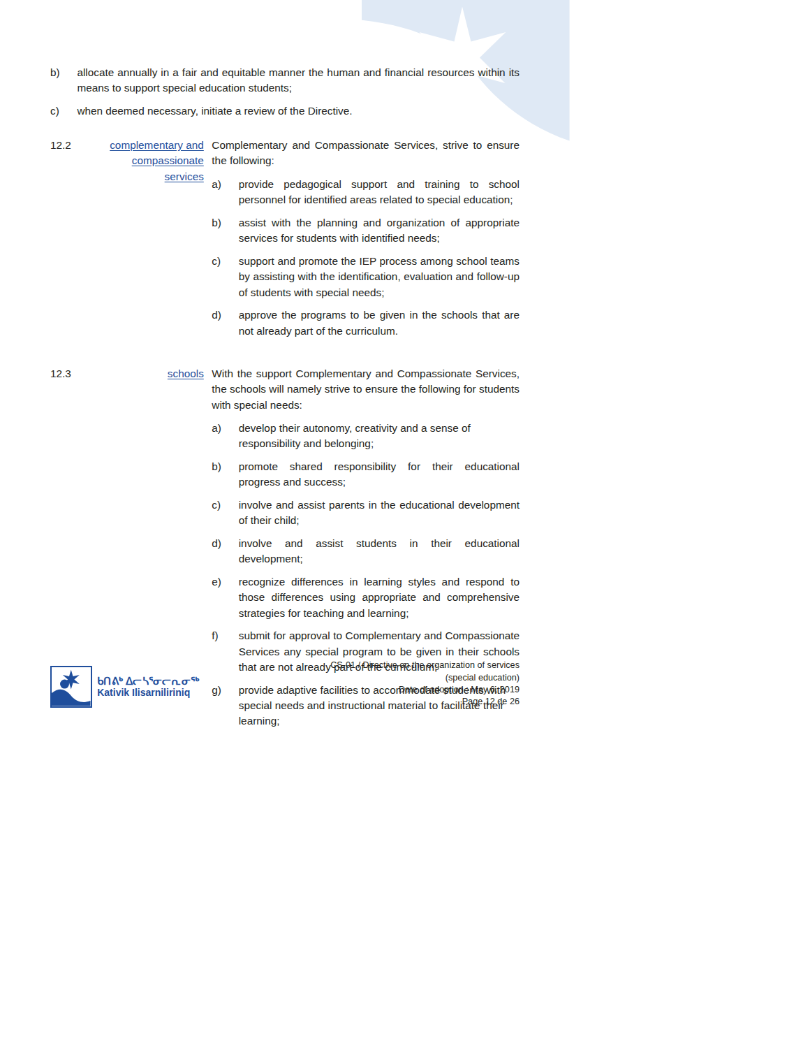b) allocate annually in a fair and equitable manner the human and financial resources within its means to support special education students;
c) when deemed necessary, initiate a review of the Directive.
12.2
complementary and compassionate services
Complementary and Compassionate Services, strive to ensure the following:
a) provide pedagogical support and training to school personnel for identified areas related to special education;
b) assist with the planning and organization of appropriate services for students with identified needs;
c) support and promote the IEP process among school teams by assisting with the identification, evaluation and follow-up of students with special needs;
d) approve the programs to be given in the schools that are not already part of the curriculum.
12.3
schools
With the support Complementary and Compassionate Services, the schools will namely strive to ensure the following for students with special needs:
a) develop their autonomy, creativity and a sense of responsibility and belonging;
b) promote shared responsibility for their educational progress and success;
c) involve and assist parents in the educational development of their child;
d) involve and assist students in their educational development;
e) recognize differences in learning styles and respond to those differences using appropriate and comprehensive strategies for teaching and learning;
f) submit for approval to Complementary and Compassionate Services any special program to be given in their schools that are not already part of the curriculum;
g) provide adaptive facilities to accommodate students with special needs and instructional material to facilitate their learning;
ᑲᑎᕕᒃ ᐃᓕᓴᕐᓂᓕᕆᓂᖅ
Kativik Ilisarniliriniq
CS-01 / Directive on the organization of services
(special education)
Date of adoption : May 6, 2019
Page 12 de 26